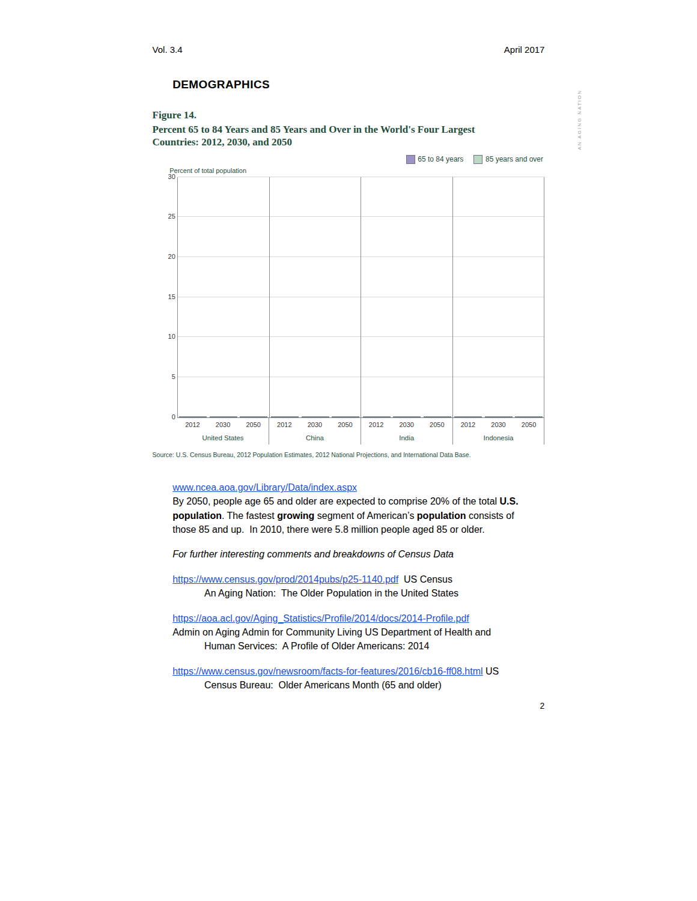Vol. 3.4 April 2017
DEMOGRAPHICS
AN AGING NATION
Figure 14. Percent 65 to 84 Years and 85 Years and Over in the World's Four Largest
Countries: 2012, 2030, and 2050
65 to 84 years 85 years and over
Percent of total population
30
25
20
15
10
5
0
201220302050
United States
201220302050
China
201220302050
India
201220302050
Indonesia
Source: U.S. Census Bureau, 2012 Population Estimates, 2012 National Projections, and International Data Base.
www.ncea.aoa.gov/Library/Data/index.aspx
By 2050, people age 65 and older are expected to comprise 20% of the total U.S. population. The fastest growing segment of American’s population consists of those 85 and up. In 2010, there were 5.8 million people aged 85 or older.
For further interesting comments and breakdowns of Census Data
https://www.census.gov/prod/2014pubs/p25-1140.pdf US Census An Aging Nation: The Older Population in the United States
https://aoa.acl.gov/Aging_Statistics/Profile/2014/docs/2014-Profile.pdf
Admin on Aging Admin for Community Living US Department of Health and Human Services: A Profile of Older Americans: 2014
https://www.census.gov/newsroom/facts-for-features/2016/cb16-ff08.html US Census Bureau: Older Americans Month (65 and older)
2